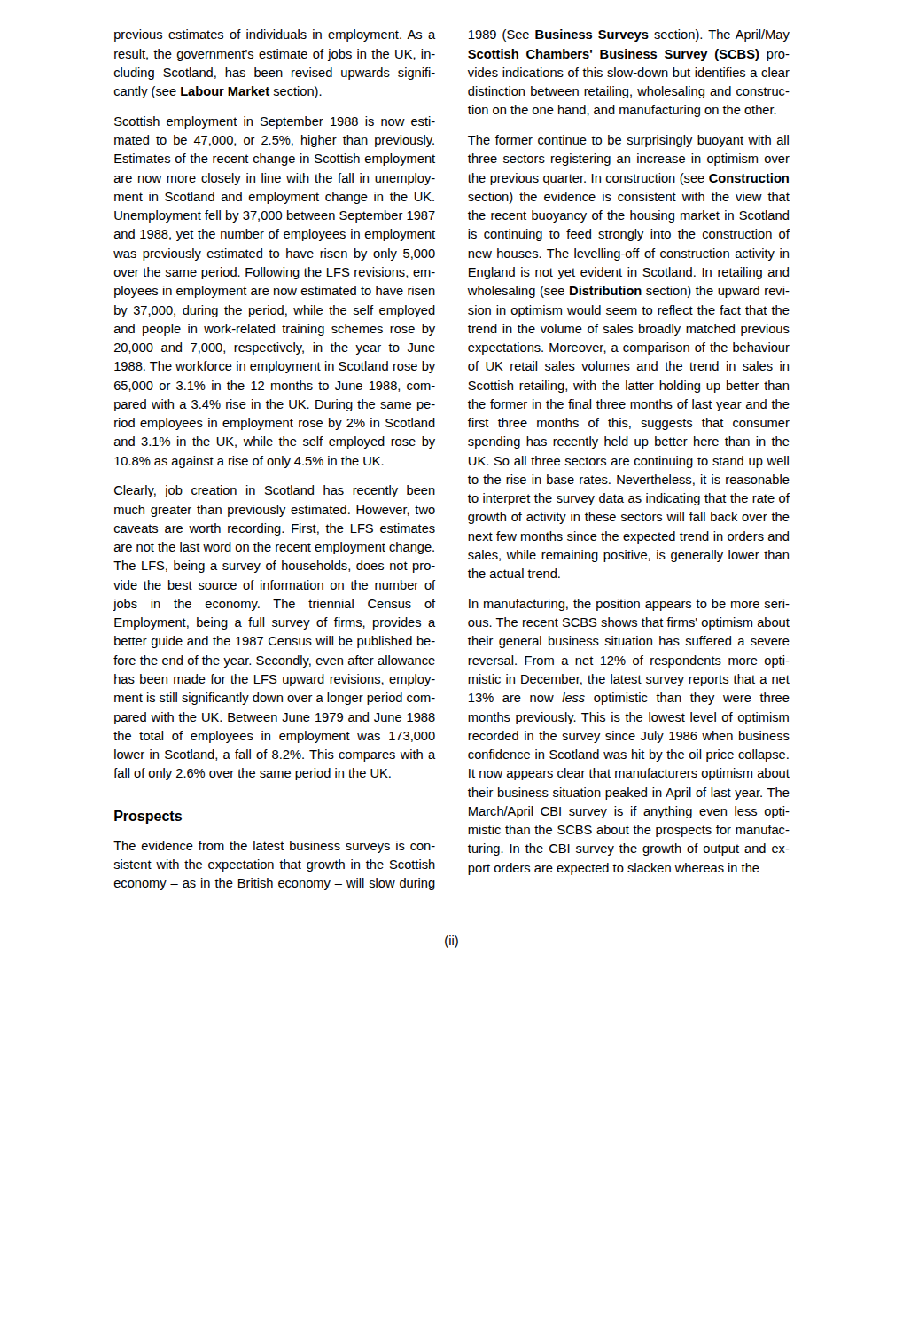previous estimates of individuals in employment. As a result, the government's estimate of jobs in the UK, including Scotland, has been revised upwards significantly (see Labour Market section).
Scottish employment in September 1988 is now estimated to be 47,000, or 2.5%, higher than previously. Estimates of the recent change in Scottish employment are now more closely in line with the fall in unemployment in Scotland and employment change in the UK. Unemployment fell by 37,000 between September 1987 and 1988, yet the number of employees in employment was previously estimated to have risen by only 5,000 over the same period. Following the LFS revisions, employees in employment are now estimated to have risen by 37,000, during the period, while the self employed and people in work-related training schemes rose by 20,000 and 7,000, respectively, in the year to June 1988. The workforce in employment in Scotland rose by 65,000 or 3.1% in the 12 months to June 1988, compared with a 3.4% rise in the UK. During the same period employees in employment rose by 2% in Scotland and 3.1% in the UK, while the self employed rose by 10.8% as against a rise of only 4.5% in the UK.
Clearly, job creation in Scotland has recently been much greater than previously estimated. However, two caveats are worth recording. First, the LFS estimates are not the last word on the recent employment change. The LFS, being a survey of households, does not provide the best source of information on the number of jobs in the economy. The triennial Census of Employment, being a full survey of firms, provides a better guide and the 1987 Census will be published before the end of the year. Secondly, even after allowance has been made for the LFS upward revisions, employment is still significantly down over a longer period compared with the UK. Between June 1979 and June 1988 the total of employees in employment was 173,000 lower in Scotland, a fall of 8.2%. This compares with a fall of only 2.6% over the same period in the UK.
Prospects
The evidence from the latest business surveys is consistent with the expectation that growth in the Scottish economy – as in the British economy – will slow during 1989 (See Business Surveys section). The April/May Scottish Chambers' Business Survey (SCBS) provides indications of this slow-down but identifies a clear distinction between retailing, wholesaling and construction on the one hand, and manufacturing on the other.
The former continue to be surprisingly buoyant with all three sectors registering an increase in optimism over the previous quarter. In construction (see Construction section) the evidence is consistent with the view that the recent buoyancy of the housing market in Scotland is continuing to feed strongly into the construction of new houses. The levelling-off of construction activity in England is not yet evident in Scotland. In retailing and wholesaling (see Distribution section) the upward revision in optimism would seem to reflect the fact that the trend in the volume of sales broadly matched previous expectations. Moreover, a comparison of the behaviour of UK retail sales volumes and the trend in sales in Scottish retailing, with the latter holding up better than the former in the final three months of last year and the first three months of this, suggests that consumer spending has recently held up better here than in the UK. So all three sectors are continuing to stand up well to the rise in base rates. Nevertheless, it is reasonable to interpret the survey data as indicating that the rate of growth of activity in these sectors will fall back over the next few months since the expected trend in orders and sales, while remaining positive, is generally lower than the actual trend.
In manufacturing, the position appears to be more serious. The recent SCBS shows that firms' optimism about their general business situation has suffered a severe reversal. From a net 12% of respondents more optimistic in December, the latest survey reports that a net 13% are now less optimistic than they were three months previously. This is the lowest level of optimism recorded in the survey since July 1986 when business confidence in Scotland was hit by the oil price collapse. It now appears clear that manufacturers optimism about their business situation peaked in April of last year. The March/April CBI survey is if anything even less optimistic than the SCBS about the prospects for manufacturing. In the CBI survey the growth of output and export orders are expected to slacken whereas in the
(ii)